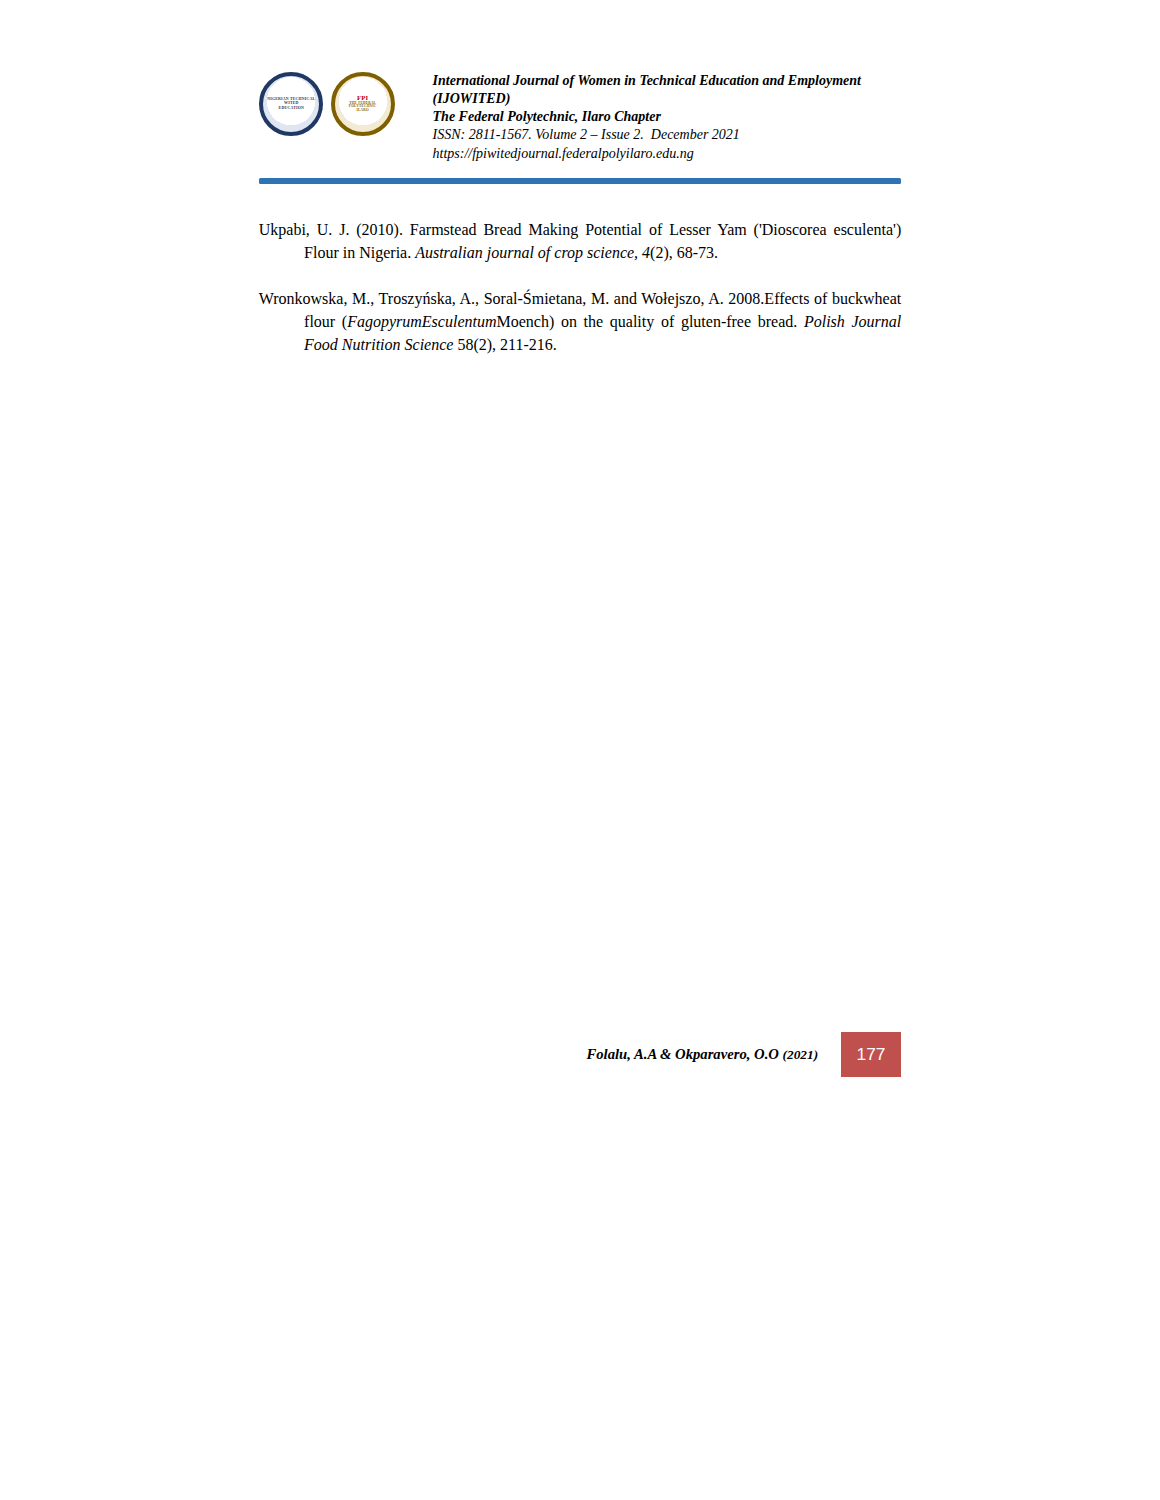NIGERIAN TECHNICAL
WITED
EDUCATION
FPI THE FEDERAL
POLYTECHNIC
ILARO
International Journal of Women in Technical Education and Employment (IJOWITED)
The Federal Polytechnic, Ilaro Chapter
ISSN: 2811-1567. Volume 2 – Issue 2. December 2021
https://fpiwitedjournal.federalpolyilaro.edu.ng
Ukpabi, U. J. (2010). Farmstead Bread Making Potential of Lesser Yam ('Dioscorea esculenta') Flour in Nigeria. Australian journal of crop science, 4(2), 68-73.
Wronkowska, M., Troszyńska, A., Soral-Śmietana, M. and Wołejszo, A. 2008.Effects of buckwheat flour (FagopyrumEsculentum Moench) on the quality of gluten-free bread. Polish Journal Food Nutrition Science 58(2), 211-216.
Folalu, A.A & Okparavero, O.O (2021)
177